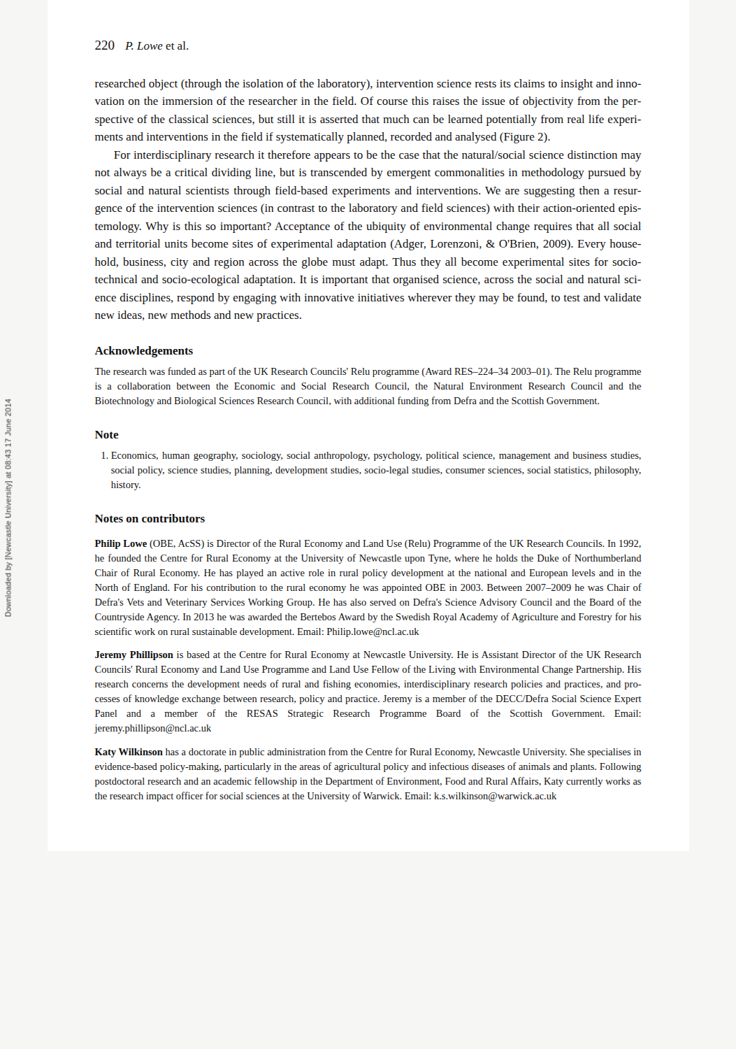Downloaded by [Newcastle University] at 08:43 17 June 2014
220 P. Lowe et al.
researched object (through the isolation of the laboratory), intervention science rests its claims to insight and innovation on the immersion of the researcher in the field. Of course this raises the issue of objectivity from the perspective of the classical sciences, but still it is asserted that much can be learned potentially from real life experiments and interventions in the field if systematically planned, recorded and analysed (Figure 2).
For interdisciplinary research it therefore appears to be the case that the natural/social science distinction may not always be a critical dividing line, but is transcended by emergent commonalities in methodology pursued by social and natural scientists through field-based experiments and interventions. We are suggesting then a resurgence of the intervention sciences (in contrast to the laboratory and field sciences) with their action-oriented epistemology. Why is this so important? Acceptance of the ubiquity of environmental change requires that all social and territorial units become sites of experimental adaptation (Adger, Lorenzoni, & O'Brien, 2009). Every household, business, city and region across the globe must adapt. Thus they all become experimental sites for socio-technical and socio-ecological adaptation. It is important that organised science, across the social and natural science disciplines, respond by engaging with innovative initiatives wherever they may be found, to test and validate new ideas, new methods and new practices.
Acknowledgements
The research was funded as part of the UK Research Councils' Relu programme (Award RES–224–34 2003–01). The Relu programme is a collaboration between the Economic and Social Research Council, the Natural Environment Research Council and the Biotechnology and Biological Sciences Research Council, with additional funding from Defra and the Scottish Government.
Note
Economics, human geography, sociology, social anthropology, psychology, political science, management and business studies, social policy, science studies, planning, development studies, socio-legal studies, consumer sciences, social statistics, philosophy, history.
Notes on contributors
Philip Lowe (OBE, AcSS) is Director of the Rural Economy and Land Use (Relu) Programme of the UK Research Councils. In 1992, he founded the Centre for Rural Economy at the University of Newcastle upon Tyne, where he holds the Duke of Northumberland Chair of Rural Economy. He has played an active role in rural policy development at the national and European levels and in the North of England. For his contribution to the rural economy he was appointed OBE in 2003. Between 2007–2009 he was Chair of Defra's Vets and Veterinary Services Working Group. He has also served on Defra's Science Advisory Council and the Board of the Countryside Agency. In 2013 he was awarded the Bertebos Award by the Swedish Royal Academy of Agriculture and Forestry for his scientific work on rural sustainable development. Email: Philip.lowe@ncl.ac.uk
Jeremy Phillipson is based at the Centre for Rural Economy at Newcastle University. He is Assistant Director of the UK Research Councils' Rural Economy and Land Use Programme and Land Use Fellow of the Living with Environmental Change Partnership. His research concerns the development needs of rural and fishing economies, interdisciplinary research policies and practices, and processes of knowledge exchange between research, policy and practice. Jeremy is a member of the DECC/Defra Social Science Expert Panel and a member of the RESAS Strategic Research Programme Board of the Scottish Government. Email: jeremy.phillipson@ncl.ac.uk
Katy Wilkinson has a doctorate in public administration from the Centre for Rural Economy, Newcastle University. She specialises in evidence-based policy-making, particularly in the areas of agricultural policy and infectious diseases of animals and plants. Following postdoctoral research and an academic fellowship in the Department of Environment, Food and Rural Affairs, Katy currently works as the research impact officer for social sciences at the University of Warwick. Email: k.s.wilkinson@warwick.ac.uk